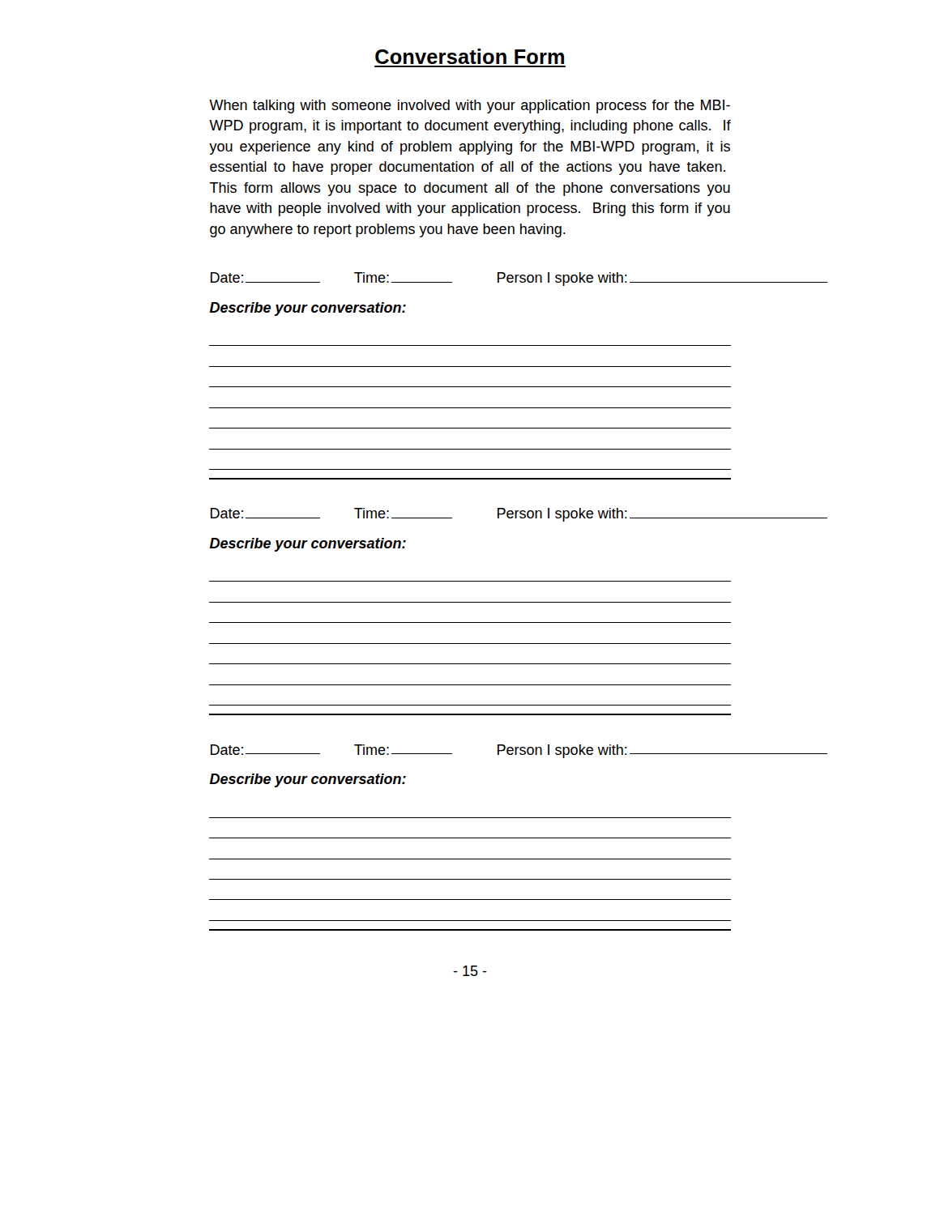Conversation Form
When talking with someone involved with your application process for the MBI-WPD program, it is important to document everything, including phone calls. If you experience any kind of problem applying for the MBI-WPD program, it is essential to have proper documentation of all of the actions you have taken. This form allows you space to document all of the phone conversations you have with people involved with your application process. Bring this form if you go anywhere to report problems you have been having.
Date: Time: Person I spoke with:
Describe your conversation:
Date: Time: Person I spoke with:
Describe your conversation:
Date: Time: Person I spoke with:
Describe your conversation:
- 15 -